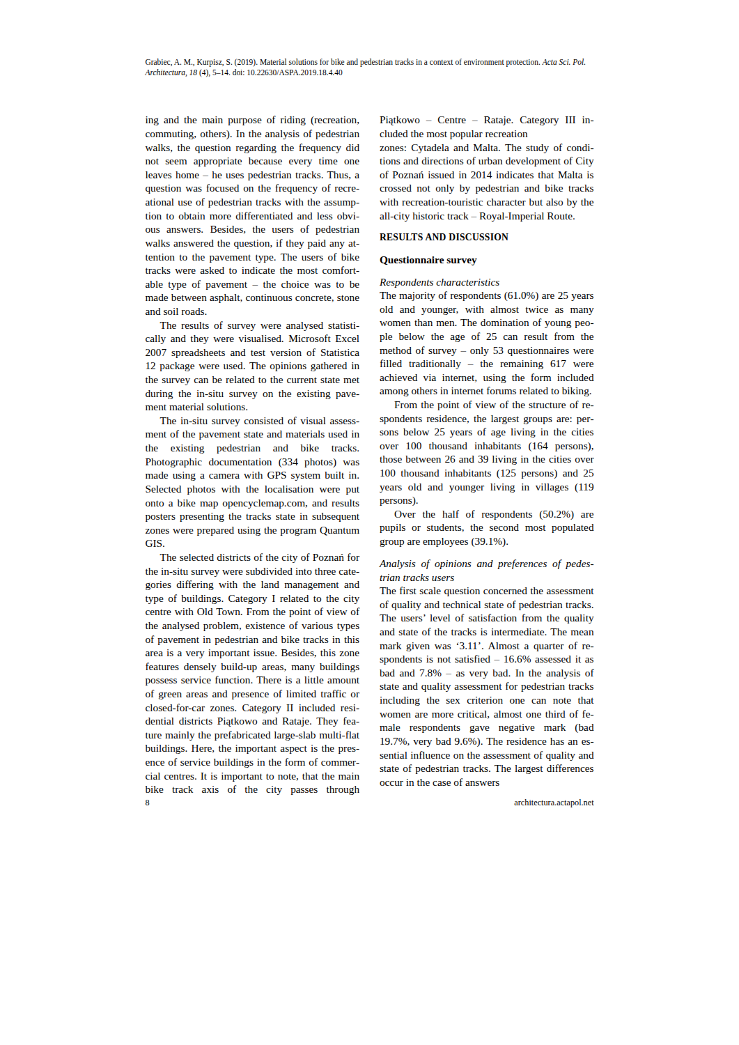Grabiec, A. M., Kurpisz, S. (2019). Material solutions for bike and pedestrian tracks in a context of environment protection. Acta Sci. Pol. Architectura, 18 (4), 5–14. doi: 10.22630/ASPA.2019.18.4.40
ing and the main purpose of riding (recreation, commuting, others). In the analysis of pedestrian walks, the question regarding the frequency did not seem appropriate because every time one leaves home – he uses pedestrian tracks. Thus, a question was focused on the frequency of recreational use of pedestrian tracks with the assumption to obtain more differentiated and less obvious answers. Besides, the users of pedestrian walks answered the question, if they paid any attention to the pavement type. The users of bike tracks were asked to indicate the most comfortable type of pavement – the choice was to be made between asphalt, continuous concrete, stone and soil roads.
The results of survey were analysed statistically and they were visualised. Microsoft Excel 2007 spreadsheets and test version of Statistica 12 package were used. The opinions gathered in the survey can be related to the current state met during the in-situ survey on the existing pavement material solutions.
The in-situ survey consisted of visual assessment of the pavement state and materials used in the existing pedestrian and bike tracks. Photographic documentation (334 photos) was made using a camera with GPS system built in. Selected photos with the localisation were put onto a bike map opencyclemap.com, and results posters presenting the tracks state in subsequent zones were prepared using the program Quantum GIS.
The selected districts of the city of Poznań for the in-situ survey were subdivided into three categories differing with the land management and type of buildings. Category I related to the city centre with Old Town. From the point of view of the analysed problem, existence of various types of pavement in pedestrian and bike tracks in this area is a very important issue. Besides, this zone features densely build-up areas, many buildings possess service function. There is a little amount of green areas and presence of limited traffic or closed-for-car zones. Category II included residential districts Piątkowo and Rataje. They feature mainly the prefabricated large-slab multi-flat buildings. Here, the important aspect is the presence of service buildings in the form of commercial centres. It is important to note, that the main bike track axis of the city passes through Piątkowo – Centre – Rataje. Category III included the most popular recreation
zones: Cytadela and Malta. The study of conditions and directions of urban development of City of Poznań issued in 2014 indicates that Malta is crossed not only by pedestrian and bike tracks with recreation-touristic character but also by the all-city historic track – Royal-Imperial Route.
Results and discussion
Questionnaire survey
Respondents characteristics
The majority of respondents (61.0%) are 25 years old and younger, with almost twice as many women than men. The domination of young people below the age of 25 can result from the method of survey – only 53 questionnaires were filled traditionally – the remaining 617 were achieved via internet, using the form included among others in internet forums related to biking.
From the point of view of the structure of respondents residence, the largest groups are: persons below 25 years of age living in the cities over 100 thousand inhabitants (164 persons), those between 26 and 39 living in the cities over 100 thousand inhabitants (125 persons) and 25 years old and younger living in villages (119 persons).
Over the half of respondents (50.2%) are pupils or students, the second most populated group are employees (39.1%).
Analysis of opinions and preferences of pedestrian tracks users
The first scale question concerned the assessment of quality and technical state of pedestrian tracks. The users’ level of satisfaction from the quality and state of the tracks is intermediate. The mean mark given was ‘3.11’. Almost a quarter of respondents is not satisfied – 16.6% assessed it as bad and 7.8% – as very bad. In the analysis of state and quality assessment for pedestrian tracks including the sex criterion one can note that women are more critical, almost one third of female respondents gave negative mark (bad 19.7%, very bad 9.6%). The residence has an essential influence on the assessment of quality and state of pedestrian tracks. The largest differences occur in the case of answers
8 architectura.actapol.net